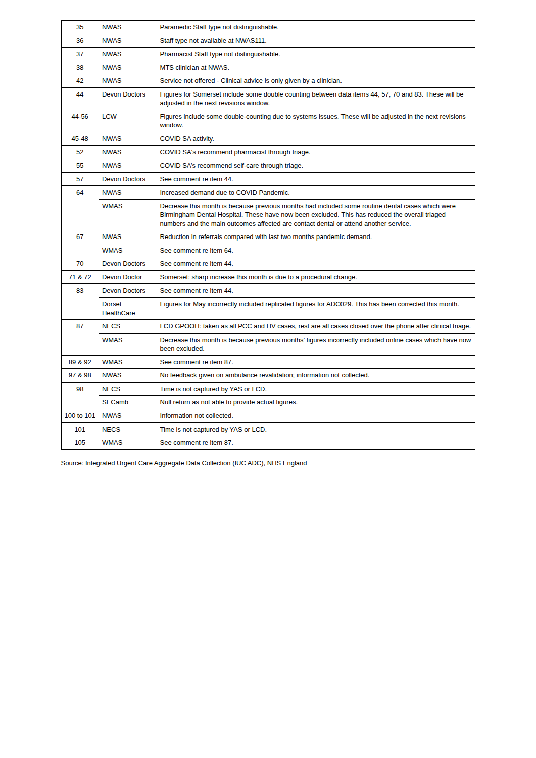| 35 | NWAS | Paramedic Staff type not distinguishable. |
| 36 | NWAS | Staff type not available at NWAS111. |
| 37 | NWAS | Pharmacist Staff type not distinguishable. |
| 38 | NWAS | MTS clinician at NWAS. |
| 42 | NWAS | Service not offered - Clinical advice is only given by a clinician. |
| 44 | Devon Doctors | Figures for Somerset include some double counting between data items 44, 57, 70 and 83. These will be adjusted in the next revisions window. |
| 44-56 | LCW | Figures include some double-counting due to systems issues. These will be adjusted in the next revisions window. |
| 45-48 | NWAS | COVID SA activity. |
| 52 | NWAS | COVID SA's recommend pharmacist through triage. |
| 55 | NWAS | COVID SA’s recommend self-care through triage. |
| 57 | Devon Doctors | See comment re item 44. |
| 64 | NWAS | Increased demand due to COVID Pandemic. |
| WMAS | Decrease this month is because previous months had included some routine dental cases which were Birmingham Dental Hospital. These have now been excluded. This has reduced the overall triaged numbers and the main outcomes affected are contact dental or attend another service. |
| 67 | NWAS | Reduction in referrals compared with last two months pandemic demand. |
| WMAS | See comment re item 64. |
| 70 | Devon Doctors | See comment re item 44. |
| 71 & 72 | Devon Doctor | Somerset: sharp increase this month is due to a procedural change. |
| 83 | Devon Doctors | See comment re item 44. |
| Dorset HealthCare | Figures for May incorrectly included replicated figures for ADC029. This has been corrected this month. |
| 87 | NECS | LCD GPOOH: taken as all PCC and HV cases, rest are all cases closed over the phone after clinical triage. |
| WMAS | Decrease this month is because previous months’ figures incorrectly included online cases which have now been excluded. |
| 89 & 92 | WMAS | See comment re item 87. |
| 97 & 98 | NWAS | No feedback given on ambulance revalidation; information not collected. |
| 98 | NECS | Time is not captured by YAS or LCD. |
| SECamb | Null return as not able to provide actual figures. |
| 100 to 101 | NWAS | Information not collected. |
| 101 | NECS | Time is not captured by YAS or LCD. |
| 105 | WMAS | See comment re item 87. |
Source: Integrated Urgent Care Aggregate Data Collection (IUC ADC), NHS England